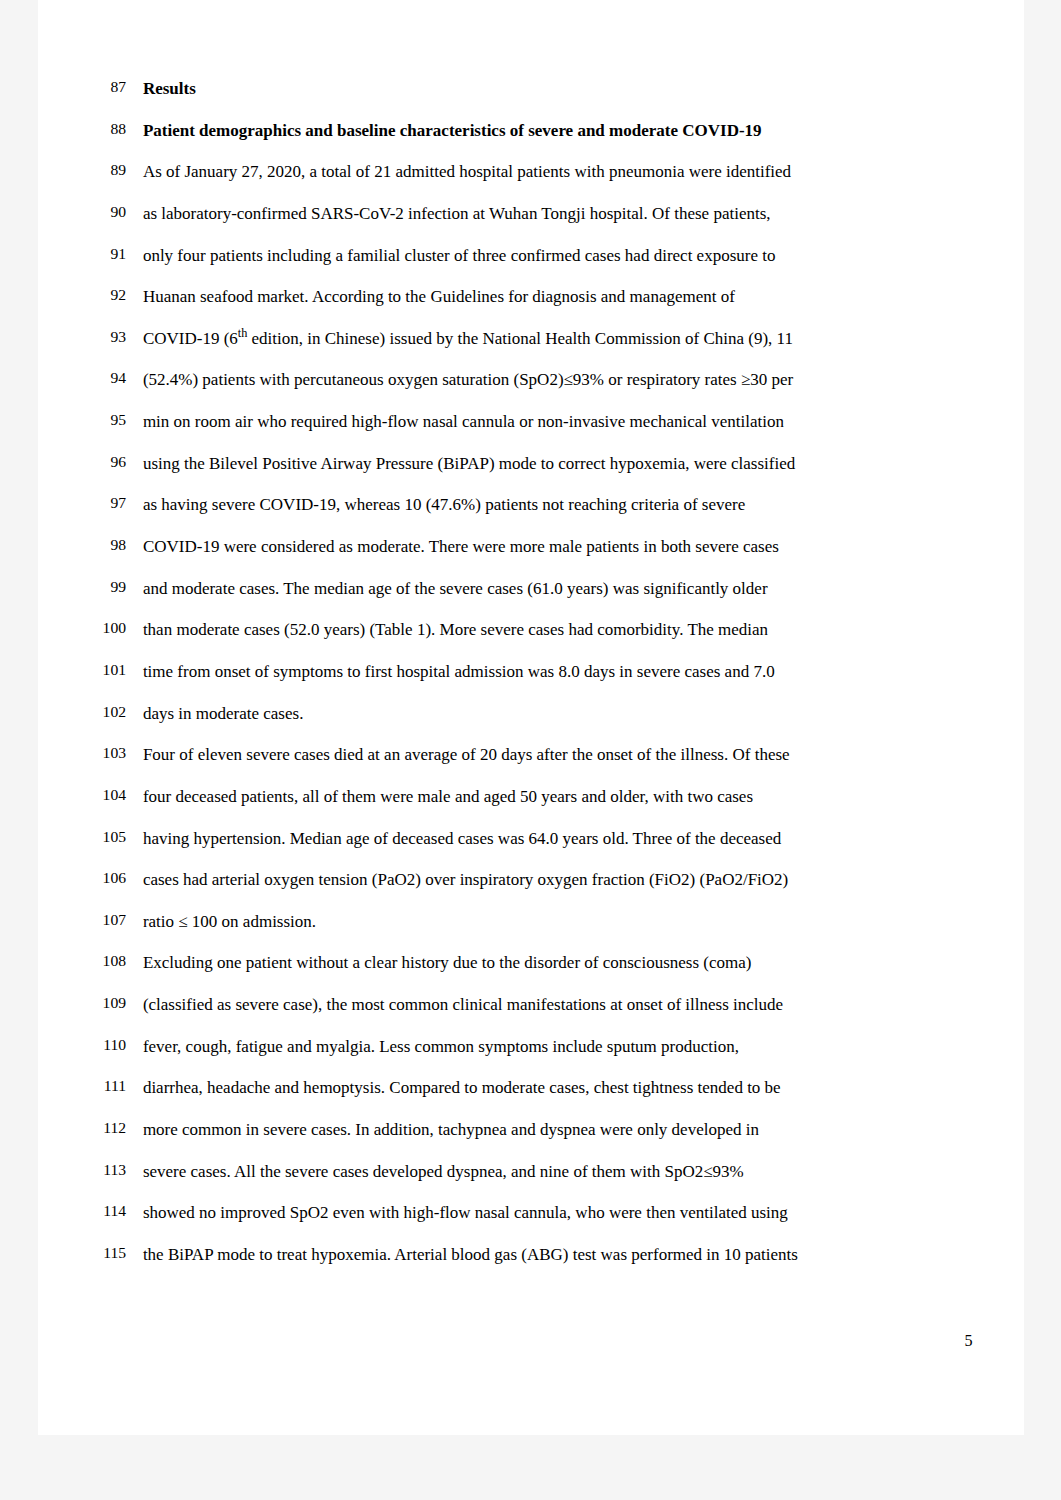Results
Patient demographics and baseline characteristics of severe and moderate COVID-19
As of January 27, 2020, a total of 21 admitted hospital patients with pneumonia were identified
as laboratory-confirmed SARS-CoV-2 infection at Wuhan Tongji hospital. Of these patients,
only four patients including a familial cluster of three confirmed cases had direct exposure to
Huanan seafood market. According to the Guidelines for diagnosis and management of
COVID-19 (6th edition, in Chinese) issued by the National Health Commission of China (9), 11
(52.4%) patients with percutaneous oxygen saturation (SpO2)≤93% or respiratory rates ≥30 per
min on room air who required high-flow nasal cannula or non-invasive mechanical ventilation
using the Bilevel Positive Airway Pressure (BiPAP) mode to correct hypoxemia, were classified
as having severe COVID-19, whereas 10 (47.6%) patients not reaching criteria of severe
COVID-19 were considered as moderate. There were more male patients in both severe cases
and moderate cases. The median age of the severe cases (61.0 years) was significantly older
than moderate cases (52.0 years) (Table 1). More severe cases had comorbidity. The median
time from onset of symptoms to first hospital admission was 8.0 days in severe cases and 7.0
days in moderate cases.
Four of eleven severe cases died at an average of 20 days after the onset of the illness. Of these
four deceased patients, all of them were male and aged 50 years and older, with two cases
having hypertension. Median age of deceased cases was 64.0 years old. Three of the deceased
cases had arterial oxygen tension (PaO2) over inspiratory oxygen fraction (FiO2) (PaO2/FiO2)
ratio ≤ 100 on admission.
Excluding one patient without a clear history due to the disorder of consciousness (coma)
(classified as severe case), the most common clinical manifestations at onset of illness include
fever, cough, fatigue and myalgia. Less common symptoms include sputum production,
diarrhea, headache and hemoptysis. Compared to moderate cases, chest tightness tended to be
more common in severe cases. In addition, tachypnea and dyspnea were only developed in
severe cases. All the severe cases developed dyspnea, and nine of them with SpO2≤93%
showed no improved SpO2 even with high-flow nasal cannula, who were then ventilated using
the BiPAP mode to treat hypoxemia. Arterial blood gas (ABG) test was performed in 10 patients
5